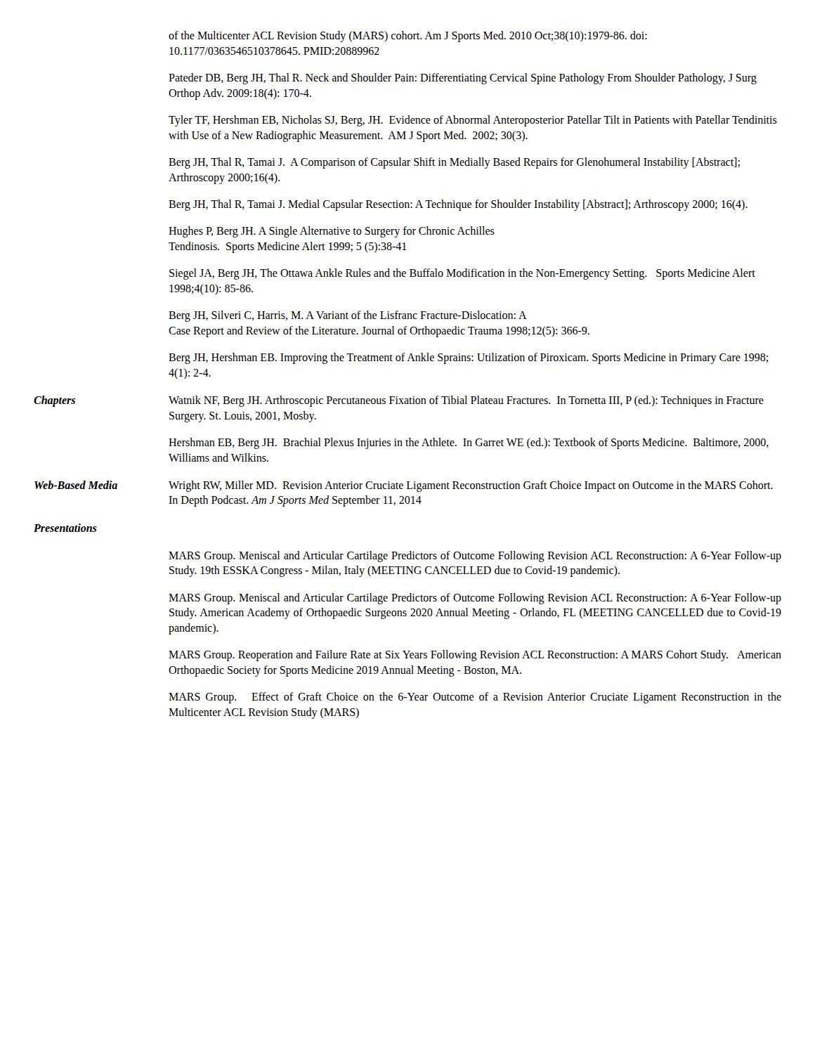of the Multicenter ACL Revision Study (MARS) cohort. Am J Sports Med. 2010 Oct;38(10):1979-86. doi: 10.1177/0363546510378645. PMID:20889962
Pateder DB, Berg JH, Thal R. Neck and Shoulder Pain: Differentiating Cervical Spine Pathology From Shoulder Pathology, J Surg Orthop Adv. 2009:18(4): 170-4.
Tyler TF, Hershman EB, Nicholas SJ, Berg, JH. Evidence of Abnormal Anteroposterior Patellar Tilt in Patients with Patellar Tendinitis with Use of a New Radiographic Measurement. AM J Sport Med. 2002; 30(3).
Berg JH, Thal R, Tamai J. A Comparison of Capsular Shift in Medially Based Repairs for Glenohumeral Instability [Abstract]; Arthroscopy 2000;16(4).
Berg JH, Thal R, Tamai J. Medial Capsular Resection: A Technique for Shoulder Instability [Abstract]; Arthroscopy 2000; 16(4).
Hughes P, Berg JH. A Single Alternative to Surgery for Chronic Achilles
Tendinosis. Sports Medicine Alert 1999; 5 (5):38-41
Siegel JA, Berg JH, The Ottawa Ankle Rules and the Buffalo Modification in the Non-Emergency Setting. Sports Medicine Alert 1998;4(10): 85-86.
Berg JH, Silveri C, Harris, M. A Variant of the Lisfranc Fracture-Dislocation: A
Case Report and Review of the Literature. Journal of Orthopaedic Trauma 1998;12(5): 366-9.
Berg JH, Hershman EB. Improving the Treatment of Ankle Sprains: Utilization of Piroxicam. Sports Medicine in Primary Care 1998; 4(1): 2-4.
Chapters
Watnik NF, Berg JH. Arthroscopic Percutaneous Fixation of Tibial Plateau Fractures. In Tornetta III, P (ed.): Techniques in Fracture Surgery. St. Louis, 2001, Mosby.
Hershman EB, Berg JH. Brachial Plexus Injuries in the Athlete. In Garret WE (ed.): Textbook of Sports Medicine. Baltimore, 2000, Williams and Wilkins.
Web-Based Media
Wright RW, Miller MD. Revision Anterior Cruciate Ligament Reconstruction Graft Choice Impact on Outcome in the MARS Cohort. In Depth Podcast. Am J Sports Med September 11, 2014
Presentations
MARS Group. Meniscal and Articular Cartilage Predictors of Outcome Following Revision ACL Reconstruction: A 6-Year Follow-up Study. 19th ESSKA Congress - Milan, Italy (MEETING CANCELLED due to Covid-19 pandemic).
MARS Group. Meniscal and Articular Cartilage Predictors of Outcome Following Revision ACL Reconstruction: A 6-Year Follow-up Study. American Academy of Orthopaedic Surgeons 2020 Annual Meeting - Orlando, FL (MEETING CANCELLED due to Covid-19 pandemic).
MARS Group. Reoperation and Failure Rate at Six Years Following Revision ACL Reconstruction: A MARS Cohort Study. American Orthopaedic Society for Sports Medicine 2019 Annual Meeting - Boston, MA.
MARS Group. Effect of Graft Choice on the 6-Year Outcome of a Revision Anterior Cruciate Ligament Reconstruction in the Multicenter ACL Revision Study (MARS)